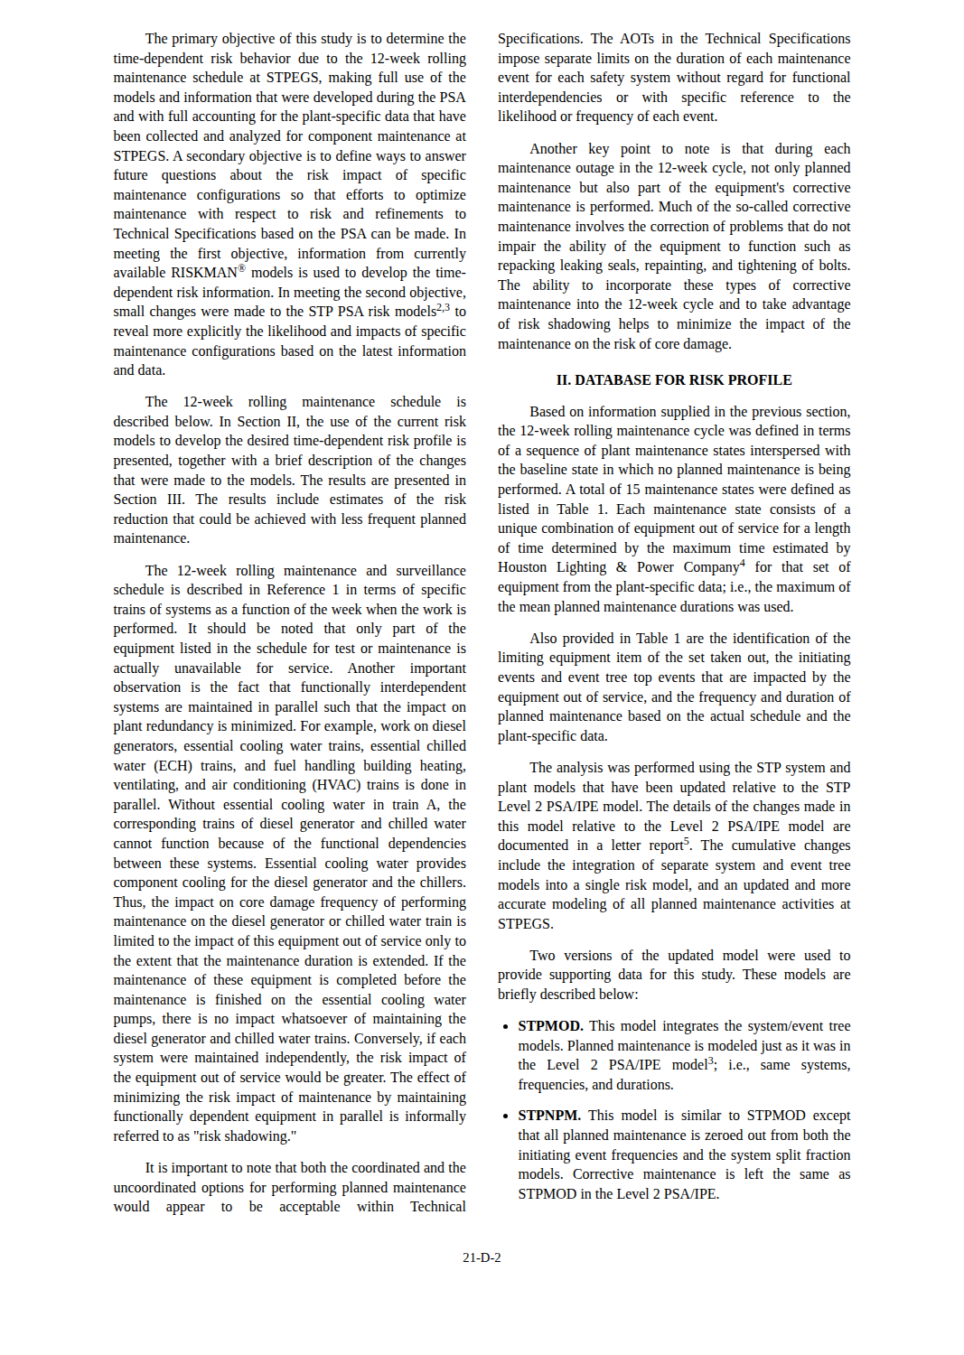The primary objective of this study is to determine the time-dependent risk behavior due to the 12-week rolling maintenance schedule at STPEGS, making full use of the models and information that were developed during the PSA and with full accounting for the plant-specific data that have been collected and analyzed for component maintenance at STPEGS. A secondary objective is to define ways to answer future questions about the risk impact of specific maintenance configurations so that efforts to optimize maintenance with respect to risk and refinements to Technical Specifications based on the PSA can be made. In meeting the first objective, information from currently available RISKMAN® models is used to develop the time-dependent risk information. In meeting the second objective, small changes were made to the STP PSA risk models2,3 to reveal more explicitly the likelihood and impacts of specific maintenance configurations based on the latest information and data.
The 12-week rolling maintenance schedule is described below. In Section II, the use of the current risk models to develop the desired time-dependent risk profile is presented, together with a brief description of the changes that were made to the models. The results are presented in Section III. The results include estimates of the risk reduction that could be achieved with less frequent planned maintenance.
The 12-week rolling maintenance and surveillance schedule is described in Reference 1 in terms of specific trains of systems as a function of the week when the work is performed. It should be noted that only part of the equipment listed in the schedule for test or maintenance is actually unavailable for service. Another important observation is the fact that functionally interdependent systems are maintained in parallel such that the impact on plant redundancy is minimized. For example, work on diesel generators, essential cooling water trains, essential chilled water (ECH) trains, and fuel handling building heating, ventilating, and air conditioning (HVAC) trains is done in parallel. Without essential cooling water in train A, the corresponding trains of diesel generator and chilled water cannot function because of the functional dependencies between these systems. Essential cooling water provides component cooling for the diesel generator and the chillers. Thus, the impact on core damage frequency of performing maintenance on the diesel generator or chilled water train is limited to the impact of this equipment out of service only to the extent that the maintenance duration is extended. If the maintenance of these equipment is completed before the maintenance is finished on the essential cooling water pumps, there is no impact whatsoever of maintaining the diesel generator and chilled water trains. Conversely, if each system were maintained independently, the risk impact of the equipment out of service would be greater. The effect of minimizing the risk impact of maintenance by maintaining functionally dependent equipment in parallel is informally referred to as "risk shadowing."
It is important to note that both the coordinated and the uncoordinated options for performing planned maintenance would appear to be acceptable within Technical Specifications. The AOTs in the Technical Specifications impose separate limits on the duration of each maintenance event for each safety system without regard for functional interdependencies or with specific reference to the likelihood or frequency of each event.
Another key point to note is that during each maintenance outage in the 12-week cycle, not only planned maintenance but also part of the equipment's corrective maintenance is performed. Much of the so-called corrective maintenance involves the correction of problems that do not impair the ability of the equipment to function such as repacking leaking seals, repainting, and tightening of bolts. The ability to incorporate these types of corrective maintenance into the 12-week cycle and to take advantage of risk shadowing helps to minimize the impact of the maintenance on the risk of core damage.
II. Database for Risk Profile
Based on information supplied in the previous section, the 12-week rolling maintenance cycle was defined in terms of a sequence of plant maintenance states interspersed with the baseline state in which no planned maintenance is being performed. A total of 15 maintenance states were defined as listed in Table 1. Each maintenance state consists of a unique combination of equipment out of service for a length of time determined by the maximum time estimated by Houston Lighting & Power Company4 for that set of equipment from the plant-specific data; i.e., the maximum of the mean planned maintenance durations was used.
Also provided in Table 1 are the identification of the limiting equipment item of the set taken out, the initiating events and event tree top events that are impacted by the equipment out of service, and the frequency and duration of planned maintenance based on the actual schedule and the plant-specific data.
The analysis was performed using the STP system and plant models that have been updated relative to the STP Level 2 PSA/IPE model. The details of the changes made in this model relative to the Level 2 PSA/IPE model are documented in a letter report5. The cumulative changes include the integration of separate system and event tree models into a single risk model, and an updated and more accurate modeling of all planned maintenance activities at STPEGS.
Two versions of the updated model were used to provide supporting data for this study. These models are briefly described below:
STPMOD. This model integrates the system/event tree models. Planned maintenance is modeled just as it was in the Level 2 PSA/IPE model3; i.e., same systems, frequencies, and durations.
STPNPM. This model is similar to STPMOD except that all planned maintenance is zeroed out from both the initiating event frequencies and the system split fraction models. Corrective maintenance is left the same as STPMOD in the Level 2 PSA/IPE.
21-D-2